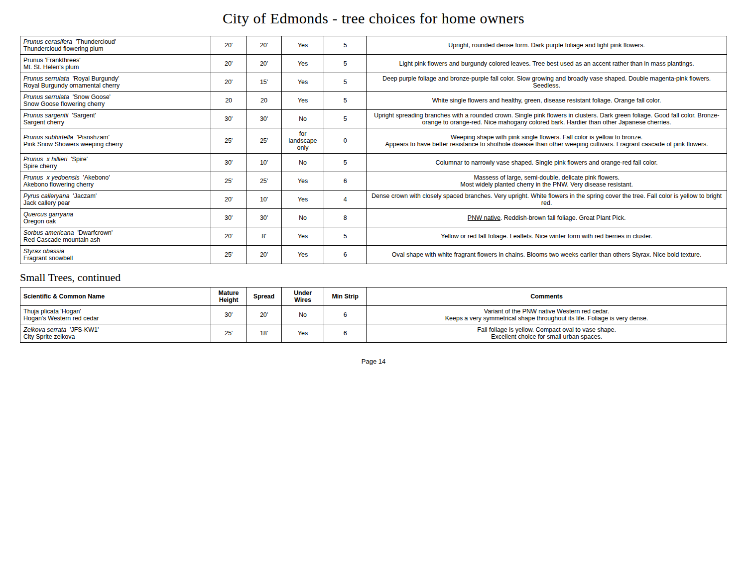City of Edmonds - tree choices for home owners
| Prunus cerasifera 'Thundercloud' Thundercloud flowering plum | 20' | 20' | Yes | 5 | Upright, rounded dense form. Dark purple foliage and light pink flowers. |
| Prunus 'Frankthrees' Mt. St. Helen's plum | 20' | 20' | Yes | 5 | Light pink flowers and burgundy colored leaves. Tree best used as an accent rather than in mass plantings. |
| Prunus serrulata 'Royal Burgundy' Royal Burgundy ornamental cherry | 20' | 15' | Yes | 5 | Deep purple foliage and bronze-purple fall color. Slow growing and broadly vase shaped. Double magenta-pink flowers. Seedless. |
| Prunus serrulata 'Snow Goose' Snow Goose flowering cherry | 20 | 20 | Yes | 5 | White single flowers and healthy, green, disease resistant foliage. Orange fall color. |
| Prunus sargentii 'Sargent' Sargent cherry | 30' | 30' | No | 5 | Upright spreading branches with a rounded crown. Single pink flowers in clusters. Dark green foliage. Good fall color. Bronze-orange to orange-red. Nice mahogany colored bark. Hardier than other Japanese cherries. |
| Prunus subhirtella 'Pisnshzam' Pink Snow Showers weeping cherry | 25' | 25' | for landscape only | 0 | Weeping shape with pink single flowers. Fall color is yellow to bronze. Appears to have better resistance to shothole disease than other weeping cultivars. Fragrant cascade of pink flowers. |
| Prunus x hillieri 'Spire' Spire cherry | 30' | 10' | No | 5 | Columnar to narrowly vase shaped. Single pink flowers and orange-red fall color. |
| Prunus x yedoensis 'Akebono' Akebono flowering cherry | 25' | 25' | Yes | 6 | Massess of large, semi-double, delicate pink flowers. Most widely planted cherry in the PNW. Very disease resistant. |
| Pyrus calleryana 'Jaczam' Jack callery pear | 20' | 10' | Yes | 4 | Dense crown with closely spaced branches. Very upright. White flowers in the spring cover the tree. Fall color is yellow to bright red. |
| Quercus garryana Oregon oak | 30' | 30' | No | 8 | PNW native . Reddish-brown fall foliage. Great Plant Pick. |
| Sorbus americana 'Dwarfcrown' Red Cascade mountain ash | 20' | 8' | Yes | 5 | Yellow or red fall foliage. Leaflets. Nice winter form with red berries in cluster. |
| Styrax obassia Fragrant snowbell | 25' | 20' | Yes | 6 | Oval shape with white fragrant flowers in chains. Blooms two weeks earlier than others Styrax. Nice bold texture. |
Small Trees, continued
| Scientific & Common Name | Mature Height | Spread | Under Wires | Min Strip | Comments |
| --- | --- | --- | --- | --- | --- |
| Thuja plicata 'Hogan' Hogan's Western red cedar | 30' | 20' | No | 6 | Variant of the PNW native Western red cedar. Keeps a very symmetrical shape throughout its life. Foliage is very dense. |
| Zelkova serrata 'JFS-KW1' City Sprite zelkova | 25' | 18' | Yes | 6 | Fall foliage is yellow. Compact oval to vase shape. Excellent choice for small urban spaces. |
Page 14